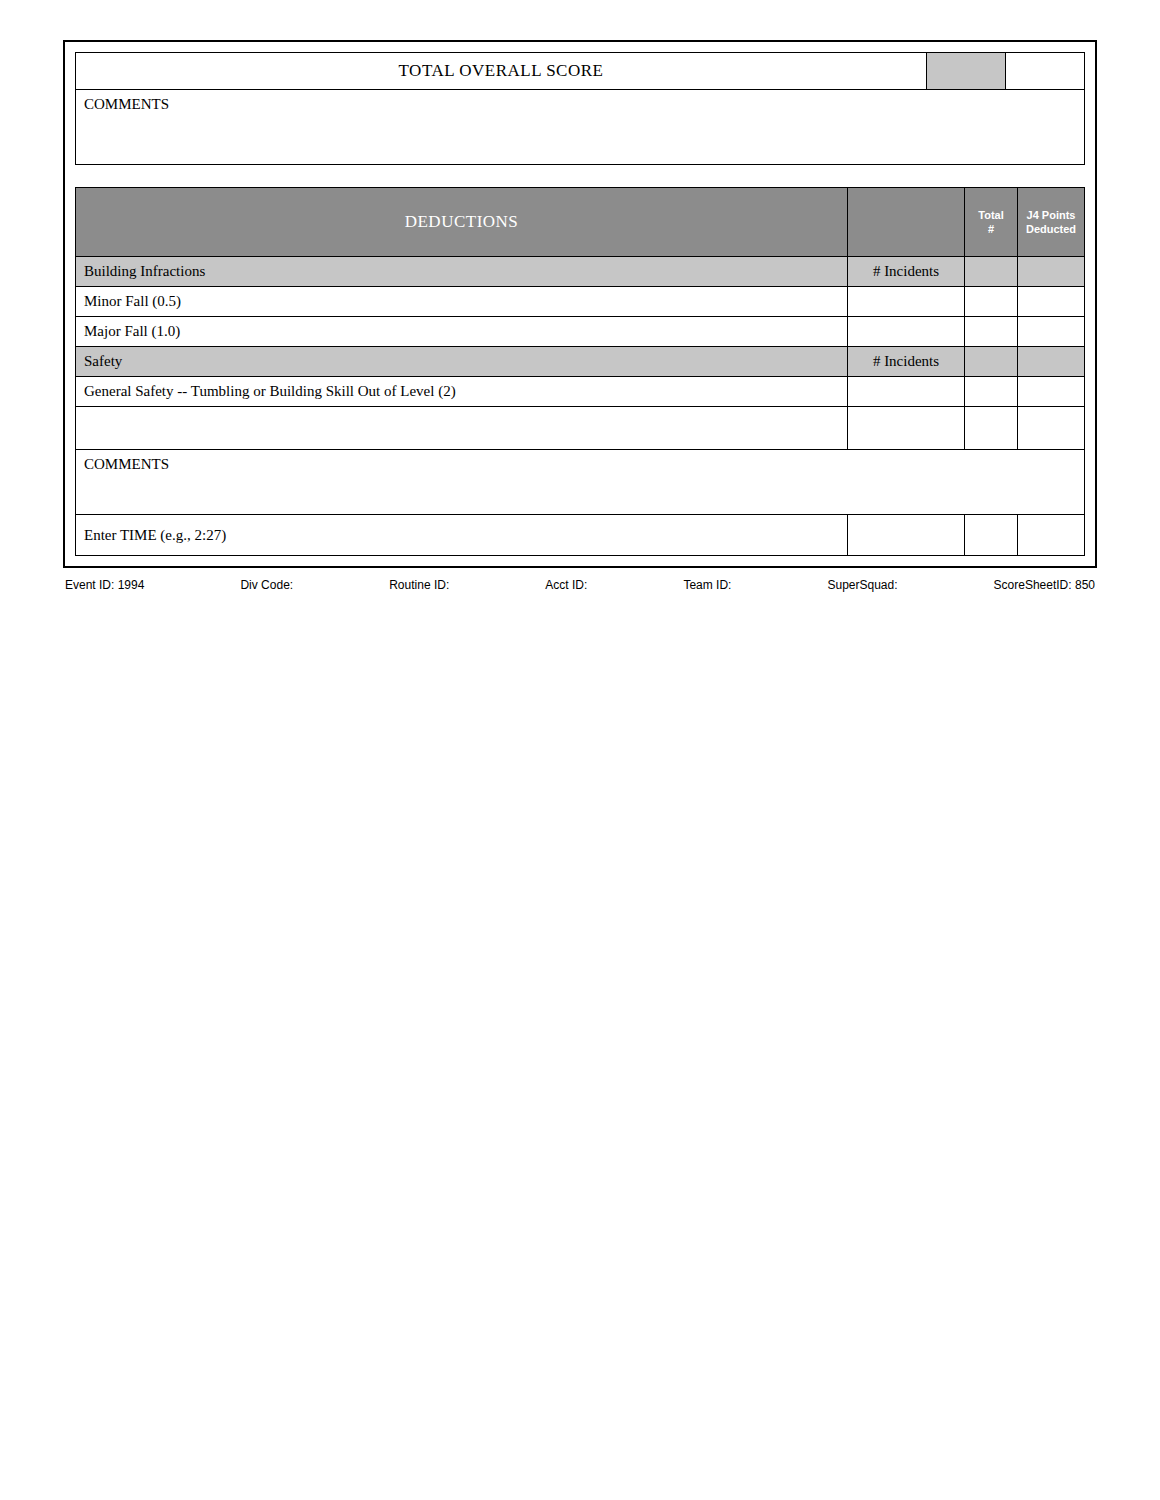| TOTAL OVERALL SCORE | | |
| COMMENTS |
| DEDUCTIONS | | Total # | J4 Points Deducted |
| Building Infractions | # Incidents | | |
| Minor Fall (0.5) | | | |
| Major Fall (1.0) | | | |
| Safety | # Incidents | | |
| General Safety -- Tumbling or Building Skill Out of Level (2) | | | |
| COMMENTS |
| Enter TIME (e.g., 2:27) | | | |
Event ID: 1994 Div Code: Routine ID: Acct ID: Team ID: SuperSquad: ScoreSheetID: 850